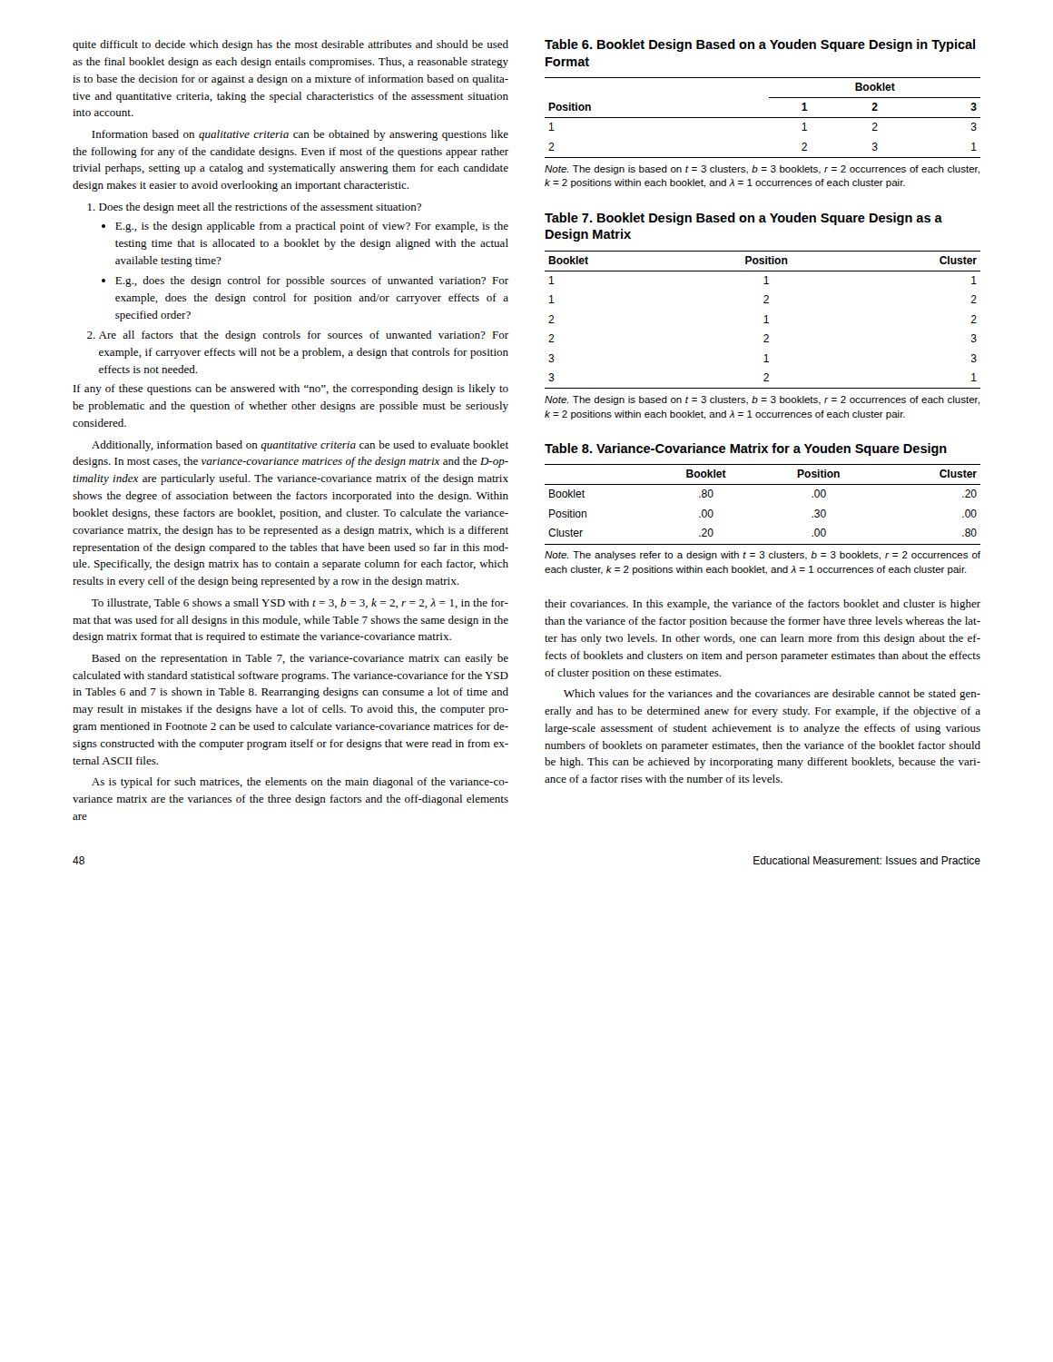quite difficult to decide which design has the most desirable attributes and should be used as the final booklet design as each design entails compromises. Thus, a reasonable strategy is to base the decision for or against a design on a mixture of information based on qualitative and quantitative criteria, taking the special characteristics of the assessment situation into account.
Information based on qualitative criteria can be obtained by answering questions like the following for any of the candidate designs. Even if most of the questions appear rather trivial perhaps, setting up a catalog and systematically answering them for each candidate design makes it easier to avoid overlooking an important characteristic.
Does the design meet all the restrictions of the assessment situation?
E.g., is the design applicable from a practical point of view? For example, is the testing time that is allocated to a booklet by the design aligned with the actual available testing time?
E.g., does the design control for possible sources of unwanted variation? For example, does the design control for position and/or carryover effects of a specified order?
Are all factors that the design controls for sources of unwanted variation? For example, if carryover effects will not be a problem, a design that controls for position effects is not needed.
If any of these questions can be answered with “no”, the corresponding design is likely to be problematic and the question of whether other designs are possible must be seriously considered.
Additionally, information based on quantitative criteria can be used to evaluate booklet designs. In most cases, the variance-covariance matrices of the design matrix and the D-optimality index are particularly useful. The variance-covariance matrix of the design matrix shows the degree of association between the factors incorporated into the design. Within booklet designs, these factors are booklet, position, and cluster. To calculate the variance-covariance matrix, the design has to be represented as a design matrix, which is a different representation of the design compared to the tables that have been used so far in this module. Specifically, the design matrix has to contain a separate column for each factor, which results in every cell of the design being represented by a row in the design matrix.
To illustrate, Table 6 shows a small YSD with t = 3, b = 3, k = 2, r = 2, λ = 1, in the format that was used for all designs in this module, while Table 7 shows the same design in the design matrix format that is required to estimate the variance-covariance matrix.
Based on the representation in Table 7, the variance-covariance matrix can easily be calculated with standard statistical software programs. The variance-covariance for the YSD in Tables 6 and 7 is shown in Table 8. Rearranging designs can consume a lot of time and may result in mistakes if the designs have a lot of cells. To avoid this, the computer program mentioned in Footnote 2 can be used to calculate variance-covariance matrices for designs constructed with the computer program itself or for designs that were read in from external ASCII files.
As is typical for such matrices, the elements on the main diagonal of the variance-covariance matrix are the variances of the three design factors and the off-diagonal elements are
Table 6. Booklet Design Based on a Youden Square Design in Typical Format
| | Booklet |
| --- | --- |
| Position | 1 | 2 | 3 |
| 1 | 1 | 2 | 3 |
| 2 | 2 | 3 | 1 |
Note. The design is based on t = 3 clusters, b = 3 booklets, r = 2 occurrences of each cluster, k = 2 positions within each booklet, and λ = 1 occurrences of each cluster pair.
Table 7. Booklet Design Based on a Youden Square Design as a Design Matrix
| Booklet | Position | Cluster |
| --- | --- | --- |
| 1 | 1 | 1 |
| 1 | 2 | 2 |
| 2 | 1 | 2 |
| 2 | 2 | 3 |
| 3 | 1 | 3 |
| 3 | 2 | 1 |
Note. The design is based on t = 3 clusters, b = 3 booklets, r = 2 occurrences of each cluster, k = 2 positions within each booklet, and λ = 1 occurrences of each cluster pair.
Table 8. Variance-Covariance Matrix for a Youden Square Design
| | Booklet | Position | Cluster |
| --- | --- | --- | --- |
| Booklet | .80 | .00 | .20 |
| Position | .00 | .30 | .00 |
| Cluster | .20 | .00 | .80 |
Note. The analyses refer to a design with t = 3 clusters, b = 3 booklets, r = 2 occurrences of each cluster, k = 2 positions within each booklet, and λ = 1 occurrences of each cluster pair.
their covariances. In this example, the variance of the factors booklet and cluster is higher than the variance of the factor position because the former have three levels whereas the latter has only two levels. In other words, one can learn more from this design about the effects of booklets and clusters on item and person parameter estimates than about the effects of cluster position on these estimates.
Which values for the variances and the covariances are desirable cannot be stated generally and has to be determined anew for every study. For example, if the objective of a large-scale assessment of student achievement is to analyze the effects of using various numbers of booklets on parameter estimates, then the variance of the booklet factor should be high. This can be achieved by incorporating many different booklets, because the variance of a factor rises with the number of its levels.
48
Educational Measurement: Issues and Practice